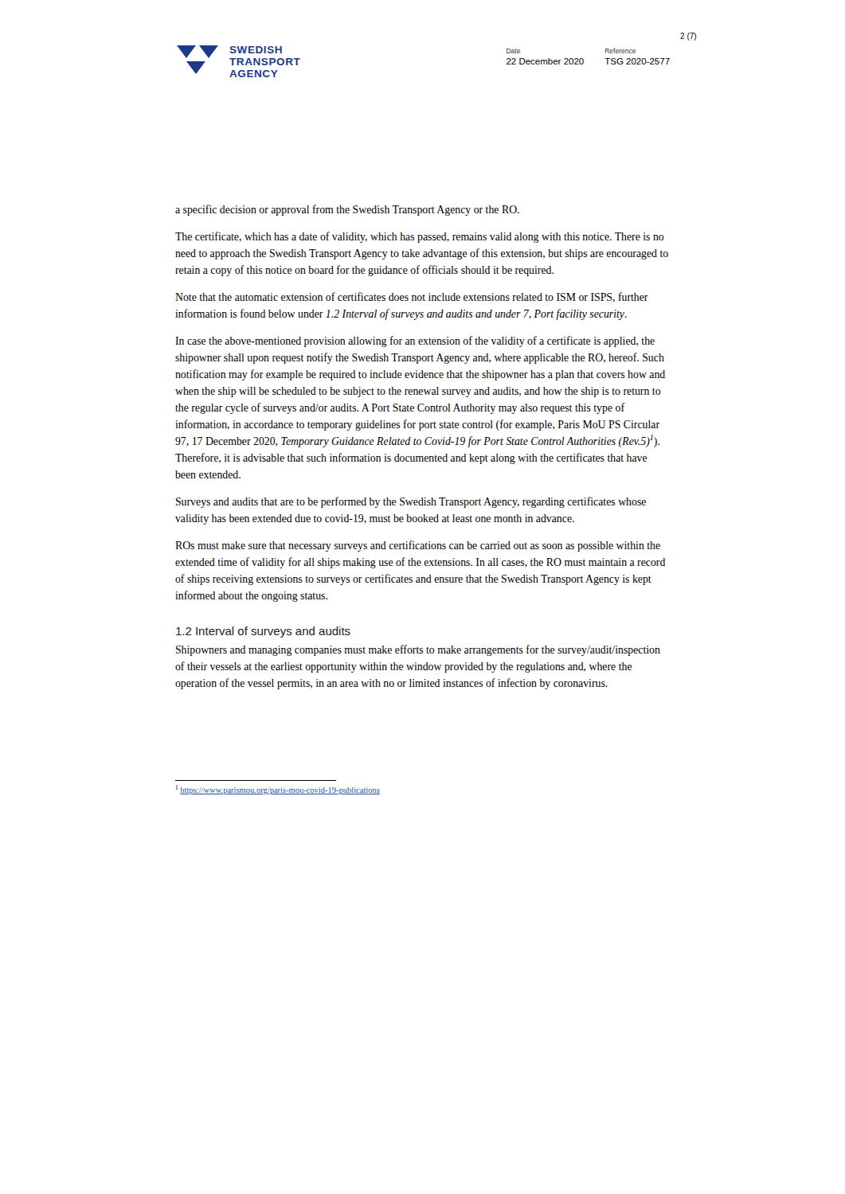2 (7)
SWEDISH
TRANSPORT
AGENCY
Date 22 December 2020
Reference TSG 2020-2577
a specific decision or approval from the Swedish Transport Agency or the RO.
The certificate, which has a date of validity, which has passed, remains valid along with this notice. There is no need to approach the Swedish Transport Agency to take advantage of this extension, but ships are encouraged to retain a copy of this notice on board for the guidance of officials should it be required.
Note that the automatic extension of certificates does not include extensions related to ISM or ISPS, further information is found below under 1.2 Interval of surveys and audits and under 7, Port facility security.
In case the above-mentioned provision allowing for an extension of the validity of a certificate is applied, the shipowner shall upon request notify the Swedish Transport Agency and, where applicable the RO, hereof. Such notification may for example be required to include evidence that the shipowner has a plan that covers how and when the ship will be scheduled to be subject to the renewal survey and audits, and how the ship is to return to the regular cycle of surveys and/or audits. A Port State Control Authority may also request this type of information, in accordance to temporary guidelines for port state control (for example, Paris MoU PS Circular 97, 17 December 2020, Temporary Guidance Related to Covid-19 for Port State Control Authorities (Rev.5)1). Therefore, it is advisable that such information is documented and kept along with the certificates that have been extended.
Surveys and audits that are to be performed by the Swedish Transport Agency, regarding certificates whose validity has been extended due to covid-19, must be booked at least one month in advance.
ROs must make sure that necessary surveys and certifications can be carried out as soon as possible within the extended time of validity for all ships making use of the extensions. In all cases, the RO must maintain a record of ships receiving extensions to surveys or certificates and ensure that the Swedish Transport Agency is kept informed about the ongoing status.
1.2 Interval of surveys and audits
Shipowners and managing companies must make efforts to make arrangements for the survey/audit/inspection of their vessels at the earliest opportunity within the window provided by the regulations and, where the operation of the vessel permits, in an area with no or limited instances of infection by coronavirus.
1 https://www.parismou.org/paris-mou-covid-19-publications